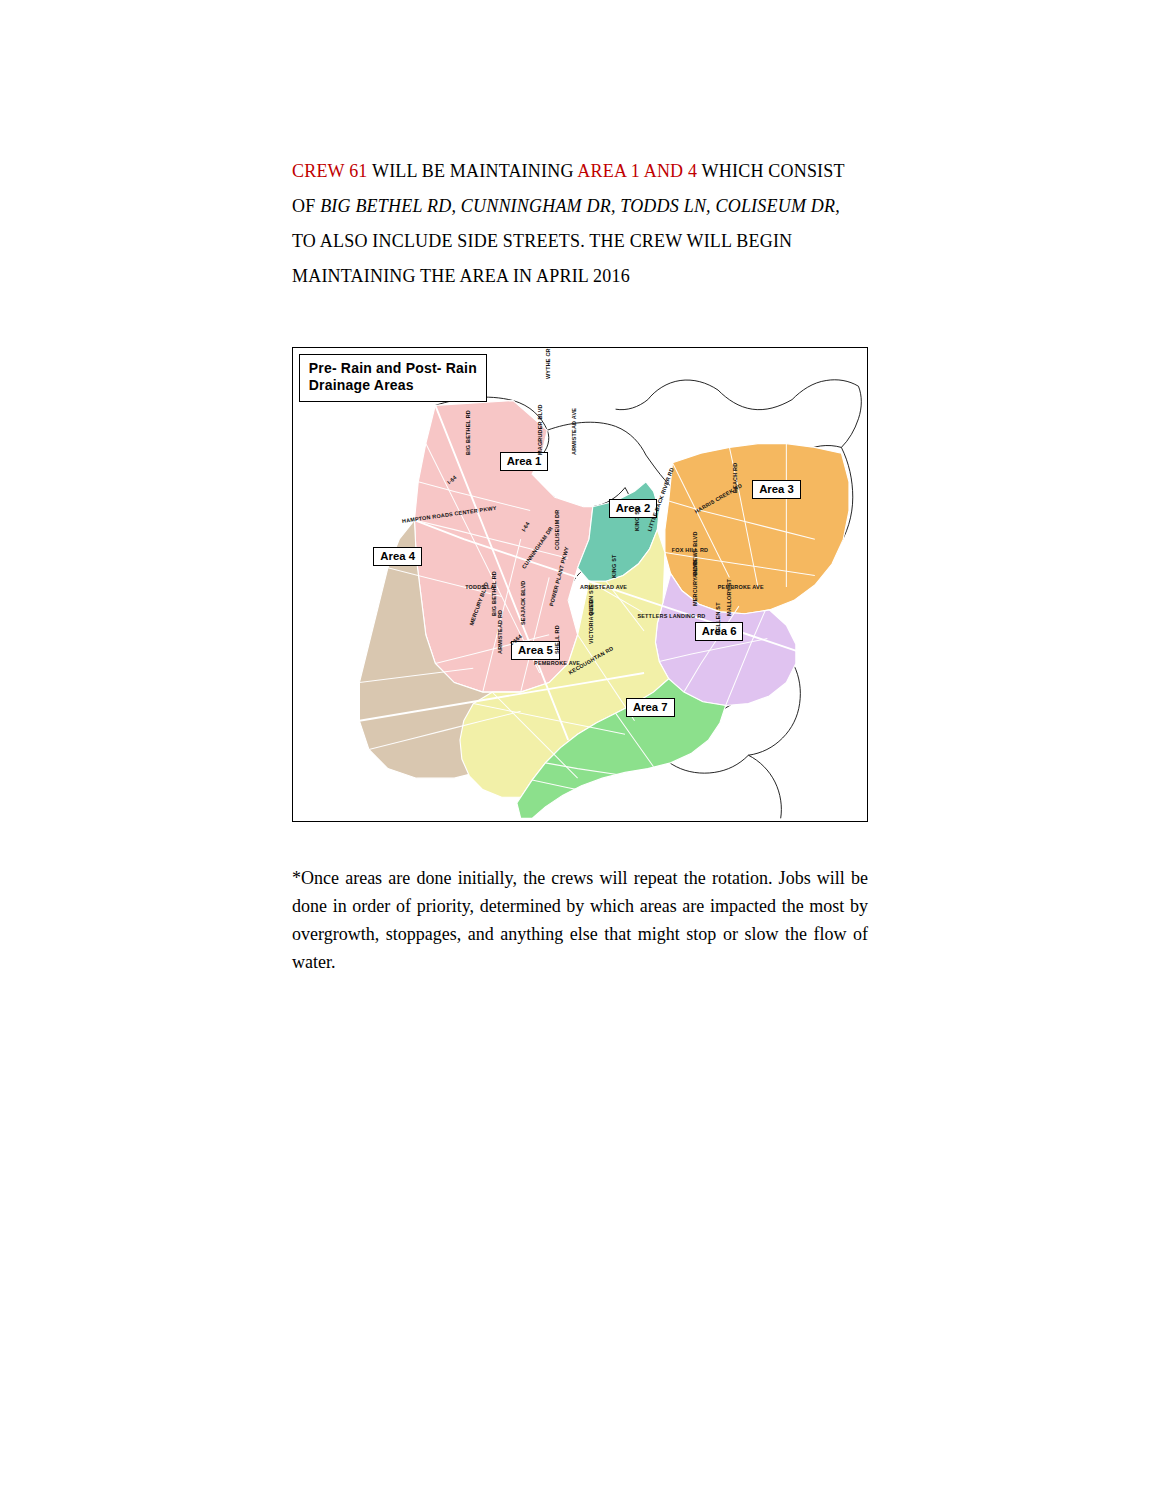Crew 61 will be maintaining Area 1 and 4 which consist of Big Bethel Rd, Cunningham Dr, Todds Ln, Coliseum Dr, to also include side streets. The crew will begin maintaining the area in April 2016
Pre- Rain and Post- Rain
Drainage Areas
Area 1
Area 2
Area 3
Area 4
Area 5
Area 6
Area 7
BIG BETHEL RD
MAGRUDER BLVD
ARMISTEAD AVE
WYTHE CREEK RD
HAMPTON ROADS CENTER PKWY
I-64
I-64
COLISEUM DR
CUNNINGHAM DR
TODDS LA
MERCURY BLVD
BIG BETHEL RD
SEAJACK BLVD
POWER PLANT PKWY
ARMISTEAD AVE
QUEEN ST
KING ST
KING ST
LITTLE BACK RIVER RD
FOX HILL RD
HARRIS CREEK RD
BEACH RD
ANDREWS BLVD
PEMBROKE AVE
MERCURY BLVD
MALLORY ST
SETTLERS LANDING RD
MELLEN ST
VICTORIA BLVD
SHELL RD
KECOUGHTAN RD
PEMBROKE AVE
ARMISTEAD RD
I-664
*Once areas are done initially, the crews will repeat the rotation. Jobs will be done in order of priority, determined by which areas are impacted the most by overgrowth, stoppages, and anything else that might stop or slow the flow of water.